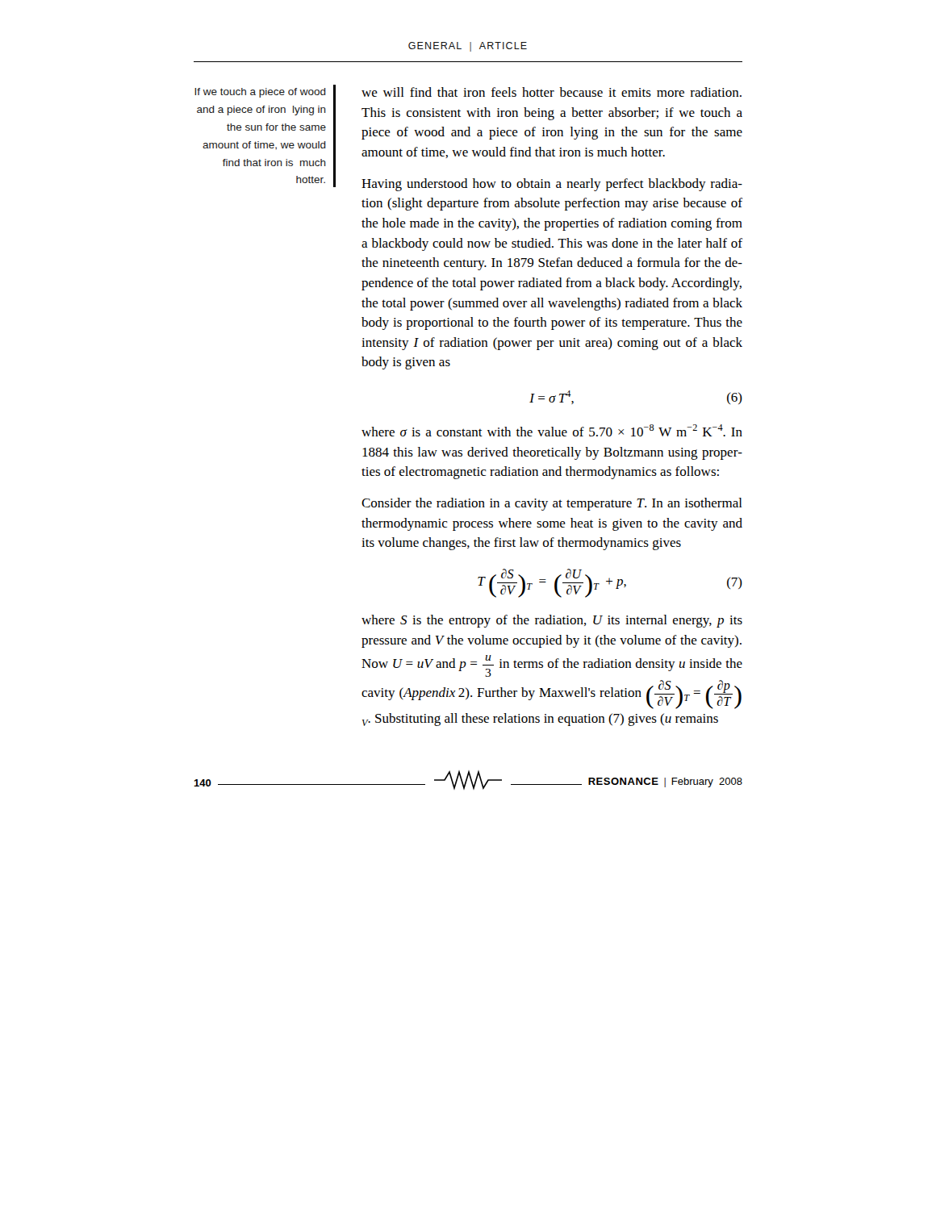GENERAL|ARTICLE
If we touch a piece of wood and a piece of iron lying in the sun for the same amount of time, we would find that iron is much hotter.
we will find that iron feels hotter because it emits more radiation. This is consistent with iron being a better absorber; if we touch a piece of wood and a piece of iron lying in the sun for the same amount of time, we would find that iron is much hotter.
Having understood how to obtain a nearly perfect blackbody radiation (slight departure from absolute perfection may arise because of the hole made in the cavity), the properties of radiation coming from a blackbody could now be studied. This was done in the later half of the nineteenth century. In 1879 Stefan deduced a formula for the dependence of the total power radiated from a black body. Accordingly, the total power (summed over all wavelengths) radiated from a black body is proportional to the fourth power of its temperature. Thus the intensity I of radiation (power per unit area) coming out of a black body is given as
I = σ T 4, (6)
where σ is a constant with the value of 5.70 × 10−8 W m−2 K−4. In 1884 this law was derived theoretically by Boltzmann using properties of electromagnetic radiation and thermodynamics as follows:
Consider the radiation in a cavity at temperature T. In an isothermal thermodynamic process where some heat is given to the cavity and its volume changes, the first law of thermodynamics gives
T (∂S∂V) T = (∂U∂V) T + p, (7)
where S is the entropy of the radiation, U its internal energy, p its pressure and V the volume occupied by it (the volume of the cavity). Now U = uV and p = u 3 in terms of the radiation density u inside the cavity (Appendix 2). Further by Maxwell's relation (∂S∂V) T = (∂p∂T) V. Substituting all these relations in equation (7) gives (u remains
140
RESONANCE|February 2008